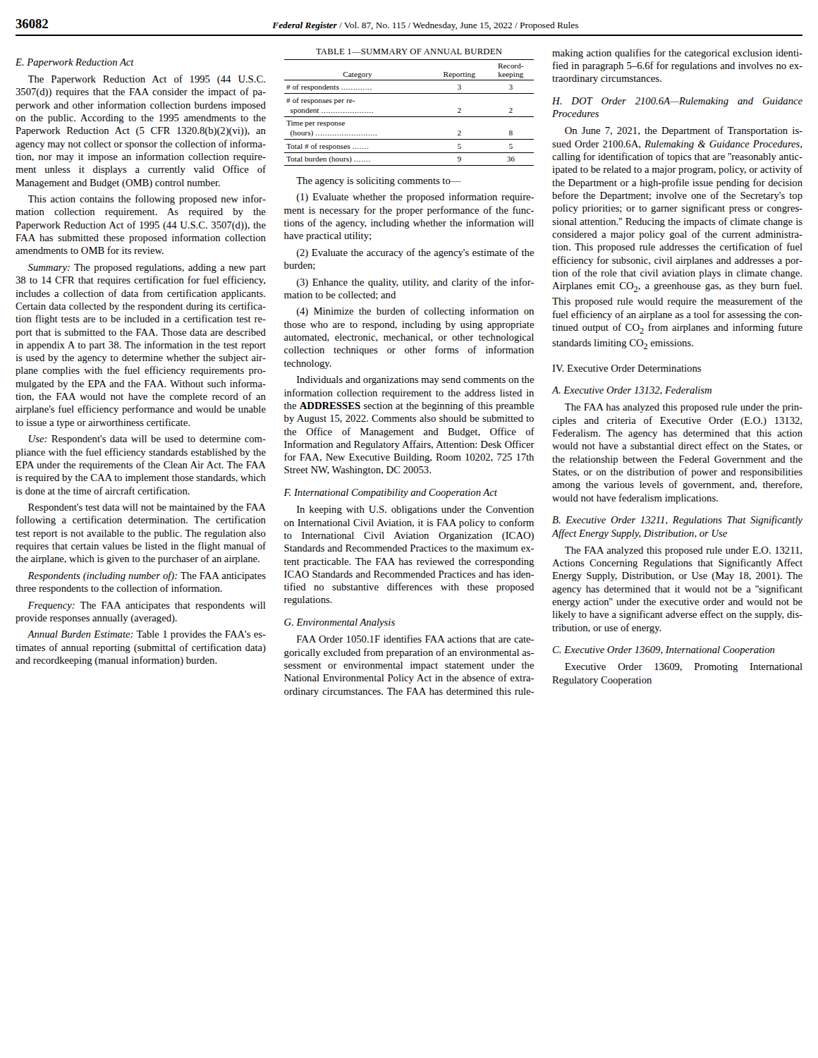36082
Federal Register / Vol. 87, No. 115 / Wednesday, June 15, 2022 / Proposed Rules
E. Paperwork Reduction Act
The Paperwork Reduction Act of 1995 (44 U.S.C. 3507(d)) requires that the FAA consider the impact of paperwork and other information collection burdens imposed on the public. According to the 1995 amendments to the Paperwork Reduction Act (5 CFR 1320.8(b)(2)(vi)), an agency may not collect or sponsor the collection of information, nor may it impose an information collection requirement unless it displays a currently valid Office of Management and Budget (OMB) control number.
This action contains the following proposed new information collection requirement. As required by the Paperwork Reduction Act of 1995 (44 U.S.C. 3507(d)), the FAA has submitted these proposed information collection amendments to OMB for its review.
Summary: The proposed regulations, adding a new part 38 to 14 CFR that requires certification for fuel efficiency, includes a collection of data from certification applicants. Certain data collected by the respondent during its certification flight tests are to be included in a certification test report that is submitted to the FAA. Those data are described in appendix A to part 38. The information in the test report is used by the agency to determine whether the subject airplane complies with the fuel efficiency requirements promulgated by the EPA and the FAA. Without such information, the FAA would not have the complete record of an airplane's fuel efficiency performance and would be unable to issue a type or airworthiness certificate.
Use: Respondent's data will be used to determine compliance with the fuel efficiency standards established by the EPA under the requirements of the Clean Air Act. The FAA is required by the CAA to implement those standards, which is done at the time of aircraft certification.
Respondent's test data will not be maintained by the FAA following a certification determination. The certification test report is not available to the public. The regulation also requires that certain values be listed in the flight manual of the airplane, which is given to the purchaser of an airplane.
Respondents (including number of): The FAA anticipates three respondents to the collection of information.
Frequency: The FAA anticipates that respondents will provide responses annually (averaged).
Annual Burden Estimate: Table 1 provides the FAA's estimates of annual reporting (submittal of certification data) and recordkeeping (manual information) burden.
TABLE 1—SUMMARY OF ANNUAL BURDEN
| Category | Reporting | Record- keeping |
| --- | --- | --- |
| # of respondents ............. | 3 | 3 |
| # of responses per re- spondent ...................... | 2 | 2 |
| Time per response (hours) .......................... | 2 | 8 |
| Total # of responses ....... | 5 | 5 |
| Total burden (hours) ....... | 9 | 36 |
The agency is soliciting comments to—
(1) Evaluate whether the proposed information requirement is necessary for the proper performance of the functions of the agency, including whether the information will have practical utility;
(2) Evaluate the accuracy of the agency's estimate of the burden;
(3) Enhance the quality, utility, and clarity of the information to be collected; and
(4) Minimize the burden of collecting information on those who are to respond, including by using appropriate automated, electronic, mechanical, or other technological collection techniques or other forms of information technology.
Individuals and organizations may send comments on the information collection requirement to the address listed in the ADDRESSES section at the beginning of this preamble by August 15, 2022. Comments also should be submitted to the Office of Management and Budget, Office of Information and Regulatory Affairs, Attention: Desk Officer for FAA, New Executive Building, Room 10202, 725 17th Street NW, Washington, DC 20053.
F. International Compatibility and Cooperation Act
In keeping with U.S. obligations under the Convention on International Civil Aviation, it is FAA policy to conform to International Civil Aviation Organization (ICAO) Standards and Recommended Practices to the maximum extent practicable. The FAA has reviewed the corresponding ICAO Standards and Recommended Practices and has identified no substantive differences with these proposed regulations.
G. Environmental Analysis
FAA Order 1050.1F identifies FAA actions that are categorically excluded from preparation of an environmental assessment or environmental impact statement under the National Environmental Policy Act in the absence of extraordinary circumstances. The FAA has determined this rulemaking action qualifies for the categorical exclusion identified in paragraph 5–6.6f for regulations and involves no extraordinary circumstances.
H. DOT Order 2100.6A—Rulemaking and Guidance Procedures
On June 7, 2021, the Department of Transportation issued Order 2100.6A, Rulemaking & Guidance Procedures, calling for identification of topics that are ''reasonably anticipated to be related to a major program, policy, or activity of the Department or a high-profile issue pending for decision before the Department; involve one of the Secretary's top policy priorities; or to garner significant press or congressional attention.'' Reducing the impacts of climate change is considered a major policy goal of the current administration. This proposed rule addresses the certification of fuel efficiency for subsonic, civil airplanes and addresses a portion of the role that civil aviation plays in climate change. Airplanes emit CO2, a greenhouse gas, as they burn fuel. This proposed rule would require the measurement of the fuel efficiency of an airplane as a tool for assessing the continued output of CO2 from airplanes and informing future standards limiting CO2 emissions.
IV. Executive Order Determinations
A. Executive Order 13132, Federalism
The FAA has analyzed this proposed rule under the principles and criteria of Executive Order (E.O.) 13132, Federalism. The agency has determined that this action would not have a substantial direct effect on the States, or the relationship between the Federal Government and the States, or on the distribution of power and responsibilities among the various levels of government, and, therefore, would not have federalism implications.
B. Executive Order 13211, Regulations That Significantly Affect Energy Supply, Distribution, or Use
The FAA analyzed this proposed rule under E.O. 13211, Actions Concerning Regulations that Significantly Affect Energy Supply, Distribution, or Use (May 18, 2001). The agency has determined that it would not be a ''significant energy action'' under the executive order and would not be likely to have a significant adverse effect on the supply, distribution, or use of energy.
C. Executive Order 13609, International Cooperation
Executive Order 13609, Promoting International Regulatory Cooperation